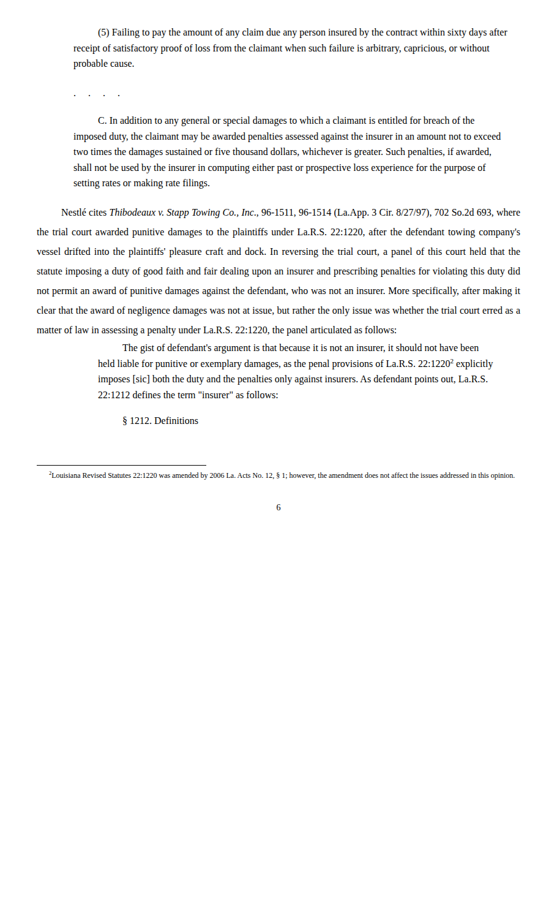(5) Failing to pay the amount of any claim due any person insured by the contract within sixty days after receipt of satisfactory proof of loss from the claimant when such failure is arbitrary, capricious, or without probable cause.
. . . .
C. In addition to any general or special damages to which a claimant is entitled for breach of the imposed duty, the claimant may be awarded penalties assessed against the insurer in an amount not to exceed two times the damages sustained or five thousand dollars, whichever is greater. Such penalties, if awarded, shall not be used by the insurer in computing either past or prospective loss experience for the purpose of setting rates or making rate filings.
Nestlé cites Thibodeaux v. Stapp Towing Co., Inc., 96-1511, 96-1514 (La.App. 3 Cir. 8/27/97), 702 So.2d 693, where the trial court awarded punitive damages to the plaintiffs under La.R.S. 22:1220, after the defendant towing company's vessel drifted into the plaintiffs' pleasure craft and dock. In reversing the trial court, a panel of this court held that the statute imposing a duty of good faith and fair dealing upon an insurer and prescribing penalties for violating this duty did not permit an award of punitive damages against the defendant, who was not an insurer. More specifically, after making it clear that the award of negligence damages was not at issue, but rather the only issue was whether the trial court erred as a matter of law in assessing a penalty under La.R.S. 22:1220, the panel articulated as follows:
The gist of defendant's argument is that because it is not an insurer, it should not have been held liable for punitive or exemplary damages, as the penal provisions of La.R.S. 22:12202 explicitly imposes [sic] both the duty and the penalties only against insurers. As defendant points out, La.R.S. 22:1212 defines the term "insurer" as follows:
§ 1212. Definitions
2Louisiana Revised Statutes 22:1220 was amended by 2006 La. Acts No. 12, § 1; however, the amendment does not affect the issues addressed in this opinion.
6